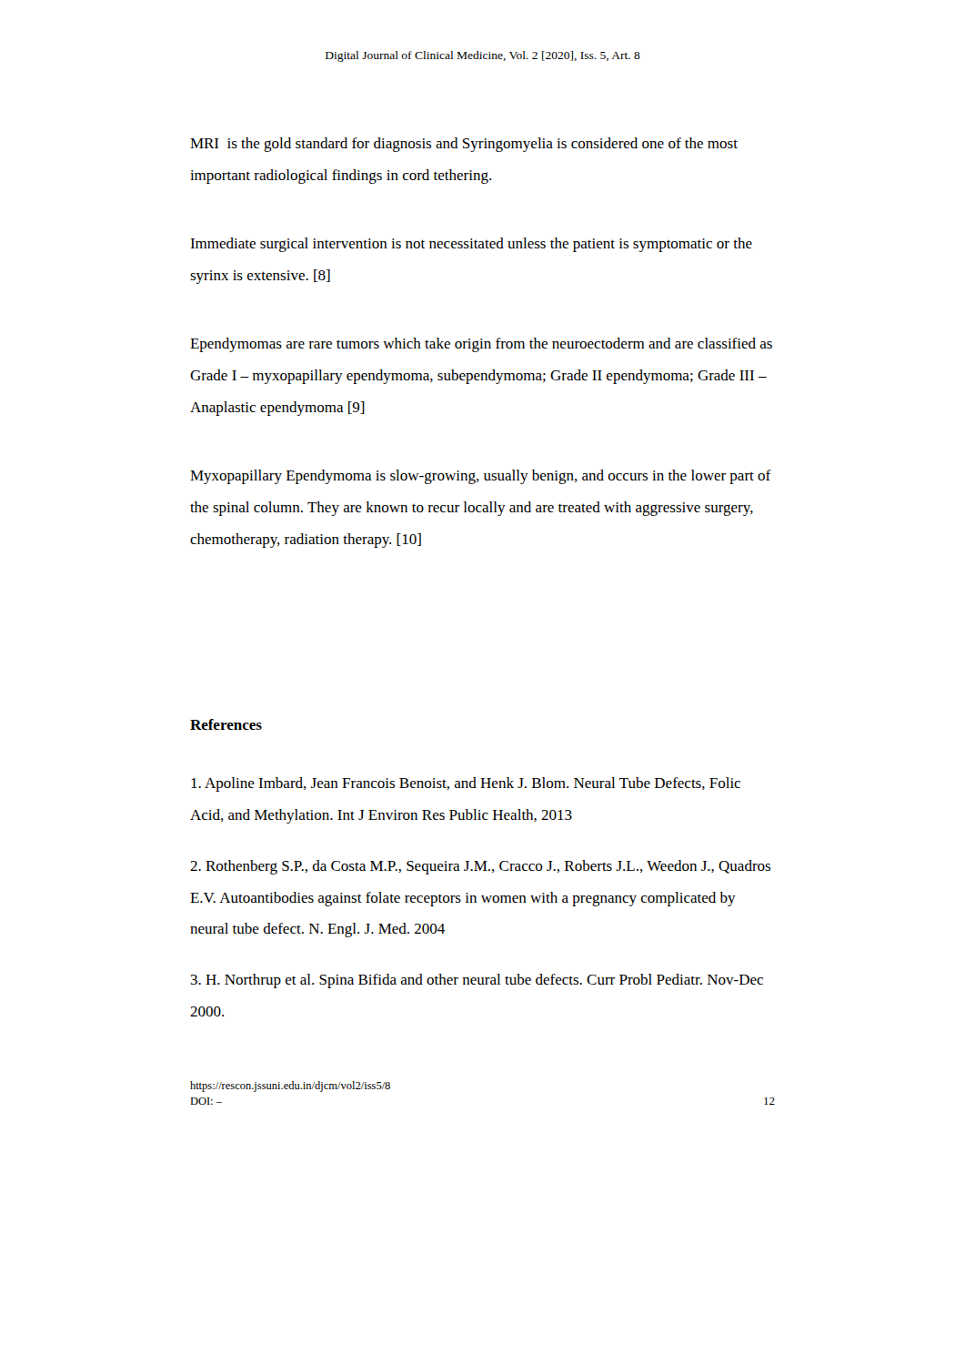Digital Journal of Clinical Medicine, Vol. 2 [2020], Iss. 5, Art. 8
MRI is the gold standard for diagnosis and Syringomyelia is considered one of the most important radiological findings in cord tethering.
Immediate surgical intervention is not necessitated unless the patient is symptomatic or the syrinx is extensive. [8]
Ependymomas are rare tumors which take origin from the neuroectoderm and are classified as Grade I – myxopapillary ependymoma, subependymoma; Grade II ependymoma; Grade III – Anaplastic ependymoma [9]
Myxopapillary Ependymoma is slow-growing, usually benign, and occurs in the lower part of the spinal column. They are known to recur locally and are treated with aggressive surgery, chemotherapy, radiation therapy. [10]
References
1. Apoline Imbard, Jean Francois Benoist, and Henk J. Blom. Neural Tube Defects, Folic Acid, and Methylation. Int J Environ Res Public Health, 2013
2. Rothenberg S.P., da Costa M.P., Sequeira J.M., Cracco J., Roberts J.L., Weedon J., Quadros E.V. Autoantibodies against folate receptors in women with a pregnancy complicated by neural tube defect. N. Engl. J. Med. 2004
3. H. Northrup et al. Spina Bifida and other neural tube defects. Curr Probl Pediatr. Nov-Dec 2000.
https://rescon.jssuni.edu.in/djcm/vol2/iss5/8 DOI: – 12